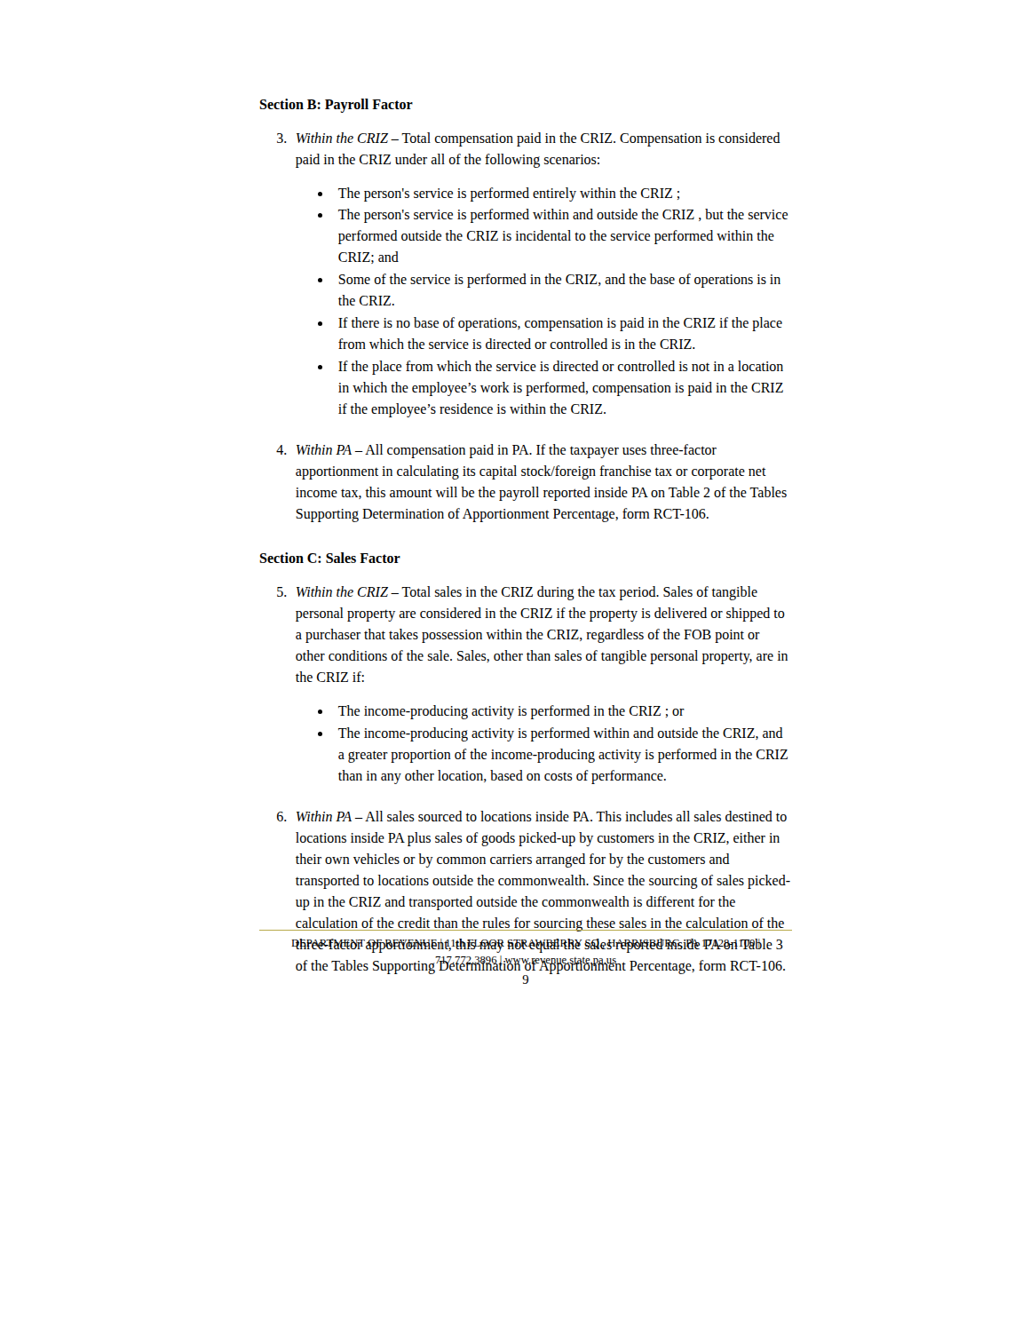Section B: Payroll Factor
Within the CRIZ – Total compensation paid in the CRIZ. Compensation is considered paid in the CRIZ under all of the following scenarios:
The person's service is performed entirely within the CRIZ ;
The person's service is performed within and outside the CRIZ , but the service performed outside the CRIZ is incidental to the service performed within the CRIZ; and
Some of the service is performed in the CRIZ, and the base of operations is in the CRIZ.
If there is no base of operations, compensation is paid in the CRIZ if the place from which the service is directed or controlled is in the CRIZ.
If the place from which the service is directed or controlled is not in a location in which the employee’s work is performed, compensation is paid in the CRIZ if the employee’s residence is within the CRIZ.
Within PA – All compensation paid in PA. If the taxpayer uses three-factor apportionment in calculating its capital stock/foreign franchise tax or corporate net income tax, this amount will be the payroll reported inside PA on Table 2 of the Tables Supporting Determination of Apportionment Percentage, form RCT-106.
Section C: Sales Factor
Within the CRIZ – Total sales in the CRIZ during the tax period. Sales of tangible personal property are considered in the CRIZ if the property is delivered or shipped to a purchaser that takes possession within the CRIZ, regardless of the FOB point or other conditions of the sale. Sales, other than sales of tangible personal property, are in the CRIZ if:
The income-producing activity is performed in the CRIZ ; or
The income-producing activity is performed within and outside the CRIZ, and a greater proportion of the income-producing activity is performed in the CRIZ than in any other location, based on costs of performance.
Within PA – All sales sourced to locations inside PA. This includes all sales destined to locations inside PA plus sales of goods picked-up by customers in the CRIZ, either in their own vehicles or by common carriers arranged for by the customers and transported to locations outside the commonwealth. Since the sourcing of sales picked-up in the CRIZ and transported outside the commonwealth is different for the calculation of the credit than the rules for sourcing these sales in the calculation of the three-factor apportionment, this may not equal the sales reported inside PA on Table 3 of the Tables Supporting Determination of Apportionment Percentage, form RCT-106.
DEPARTMENT OF REVENUE | 11th FLOOR STRAWBERRY SQ., HARRISBURG, PA 17128-1100 | 717.772.3896 | www.revenue.state.pa.us 9